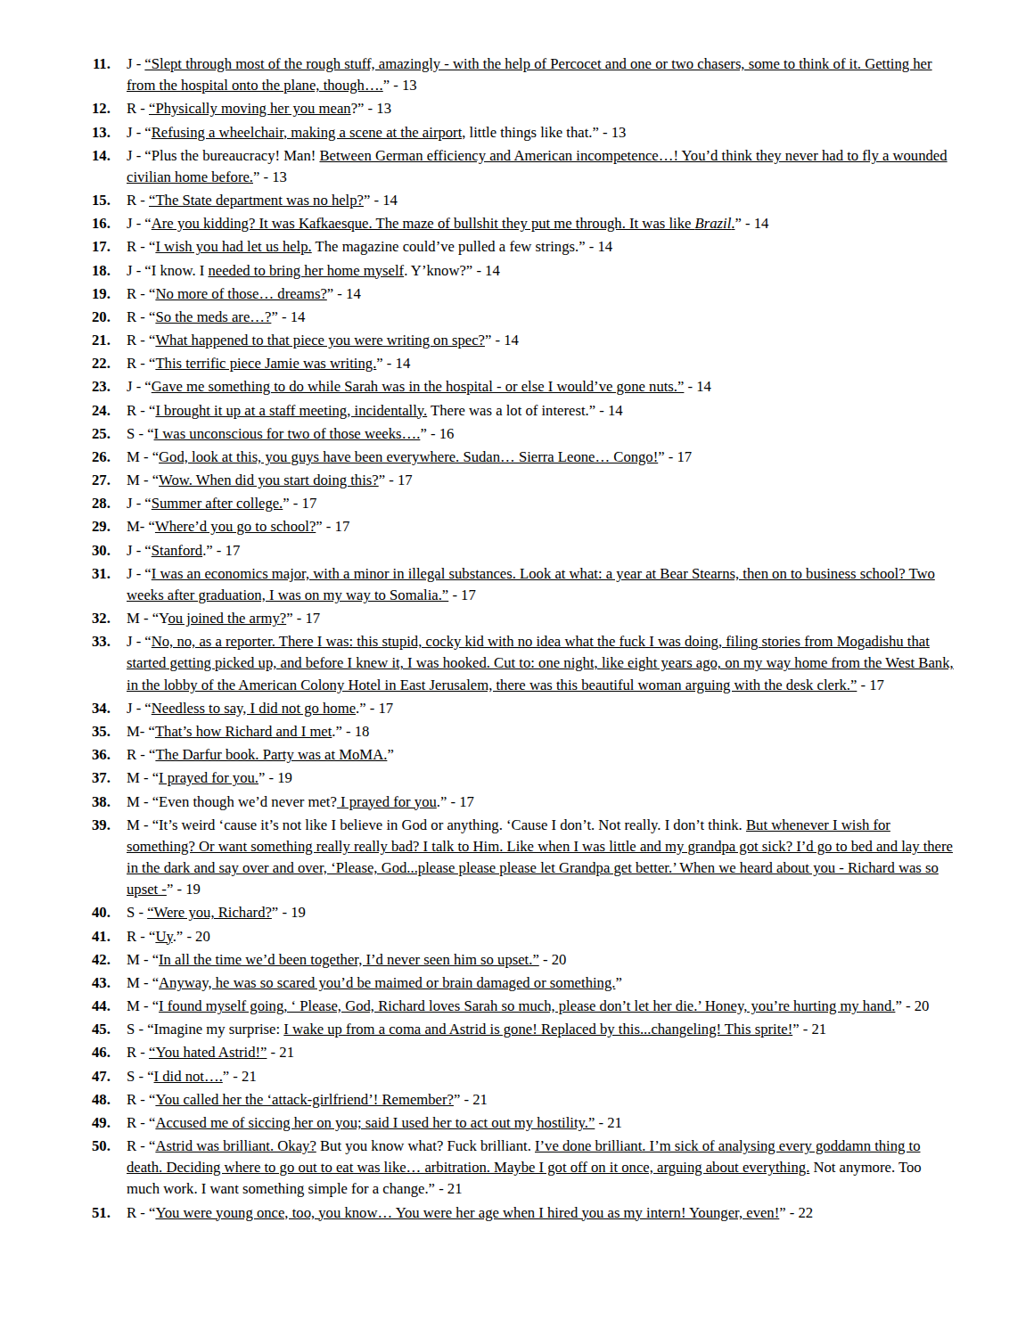J - “Slept through most of the rough stuff, amazingly - with the help of Percocet and one or two chasers, some to think of it. Getting her from the hospital onto the plane, though….” - 13
R - “Physically moving her you mean?” - 13
J - “Refusing a wheelchair, making a scene at the airport, little things like that.” - 13
J - “Plus the bureaucracy! Man! Between German efficiency and American incompetence…! You’d think they never had to fly a wounded civilian home before.” - 13
R - “The State department was no help?” - 14
J - “Are you kidding? It was Kafkaesque. The maze of bullshit they put me through. It was like Brazil.” - 14
R - “I wish you had let us help. The magazine could’ve pulled a few strings.” - 14
J - “I know. I needed to bring her home myself. Y’know?” - 14
R - “No more of those… dreams?” - 14
R - “So the meds are…?” - 14
R - “What happened to that piece you were writing on spec?” - 14
R - “This terrific piece Jamie was writing.” - 14
J - “Gave me something to do while Sarah was in the hospital - or else I would’ve gone nuts.” - 14
R - “I brought it up at a staff meeting, incidentally. There was a lot of interest.” - 14
S - “I was unconscious for two of those weeks….” - 16
M - “God, look at this, you guys have been everywhere. Sudan… Sierra Leone… Congo!” - 17
M - “Wow. When did you start doing this?” - 17
J - “Summer after college.” - 17
M- “Where’d you go to school?” - 17
J - “Stanford.” - 17
J - “I was an economics major, with a minor in illegal substances. Look at what: a year at Bear Stearns, then on to business school? Two weeks after graduation, I was on my way to Somalia.” - 17
M - “You joined the army?” - 17
J - “No, no, as a reporter. There I was: this stupid, cocky kid with no idea what the fuck I was doing, filing stories from Mogadishu that started getting picked up, and before I knew it, I was hooked. Cut to: one night, like eight years ago, on my way home from the West Bank, in the lobby of the American Colony Hotel in East Jerusalem, there was this beautiful woman arguing with the desk clerk.” - 17
J - “Needless to say, I did not go home.” - 17
M- “That’s how Richard and I met.” - 18
R - “The Darfur book. Party was at MoMA.”
M - “I prayed for you.” - 19
M - “Even though we’d never met? I prayed for you.” - 17
M - “It’s weird ‘cause it’s not like I believe in God or anything. ‘Cause I don’t. Not really. I don’t think. But whenever I wish for something? Or want something really really bad? I talk to Him. Like when I was little and my grandpa got sick? I’d go to bed and lay there in the dark and say over and over, ‘Please, God...please please please let Grandpa get better.’ When we heard about you - Richard was so upset -” - 19
S - “Were you, Richard?” - 19
R - “Uy.” - 20
M - “In all the time we’d been together, I’d never seen him so upset.” - 20
M - “Anyway, he was so scared you’d be maimed or brain damaged or something.”
M - “I found myself going, ‘ Please, God, Richard loves Sarah so much, please don’t let her die.’ Honey, you’re hurting my hand.” - 20
S - “Imagine my surprise: I wake up from a coma and Astrid is gone! Replaced by this...changeling! This sprite!” - 21
R - “You hated Astrid!” - 21
S - “I did not….” - 21
R - “You called her the ‘attack-girlfriend’! Remember?” - 21
R - “Accused me of siccing her on you; said I used her to act out my hostility.” - 21
R - “Astrid was brilliant. Okay? But you know what? Fuck brilliant. I’ve done brilliant. I’m sick of analysing every goddamn thing to death. Deciding where to go out to eat was like… arbitration. Maybe I got off on it once, arguing about everything. Not anymore. Too much work. I want something simple for a change.” - 21
R - “You were young once, too, you know… You were her age when I hired you as my intern! Younger, even!” - 22